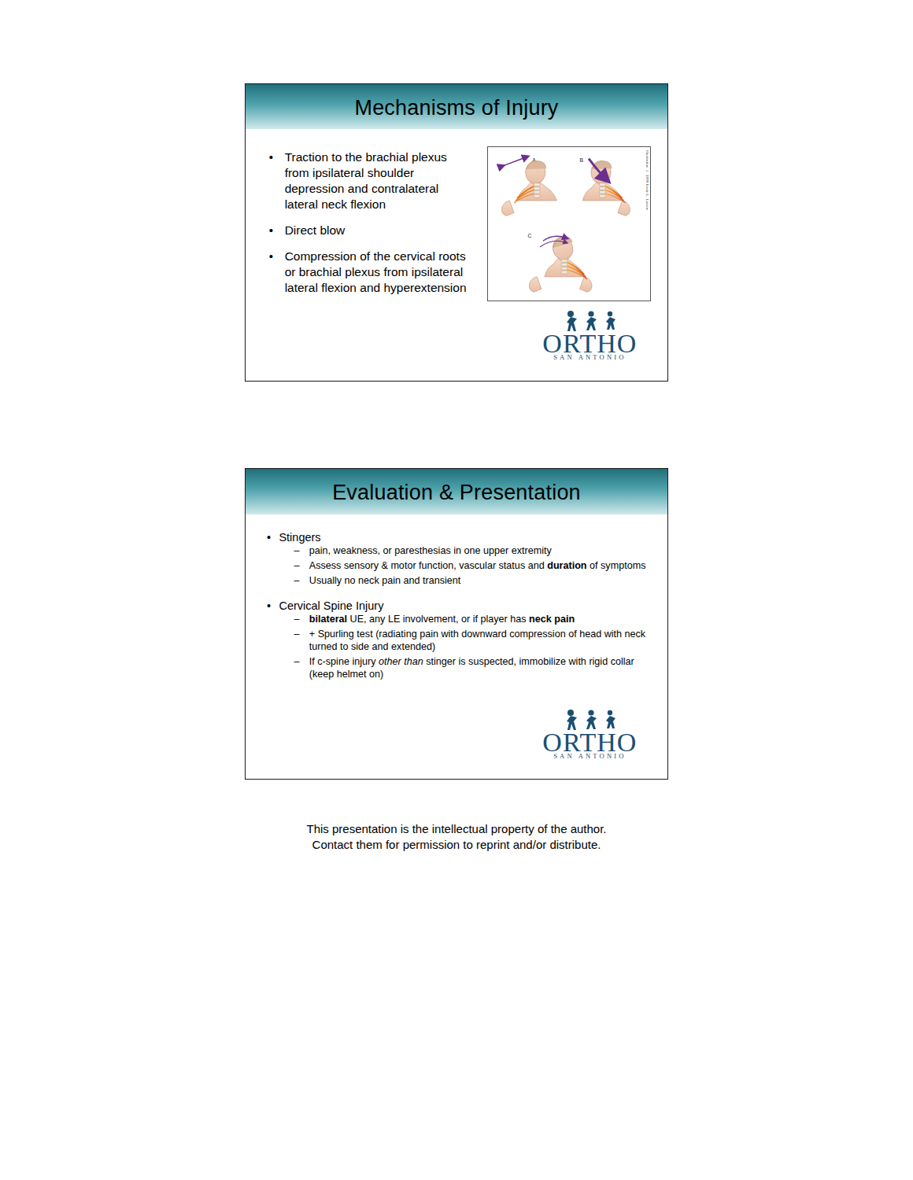Mechanisms of Injury
Traction to the brachial plexus from ipsilateral shoulder depression and contralateral lateral neck flexion
Direct blow
Compression of the cervical roots or brachial plexus from ipsilateral lateral flexion and hyperextension
Illustration © 1990 Kevin L. Larson A B C
ORTHO
SAN ANTONIO
Evaluation & Presentation
Stingers
pain, weakness, or paresthesias in one upper extremity
Assess sensory & motor function, vascular status and duration of symptoms
Usually no neck pain and transient
Cervical Spine Injury
bilateral UE, any LE involvement, or if player has neck pain
+ Spurling test (radiating pain with downward compression of head with neck turned to side and extended)
If c-spine injury other than stinger is suspected, immobilize with rigid collar (keep helmet on)
ORTHO
SAN ANTONIO
This presentation is the intellectual property of the author.
Contact them for permission to reprint and/or distribute.